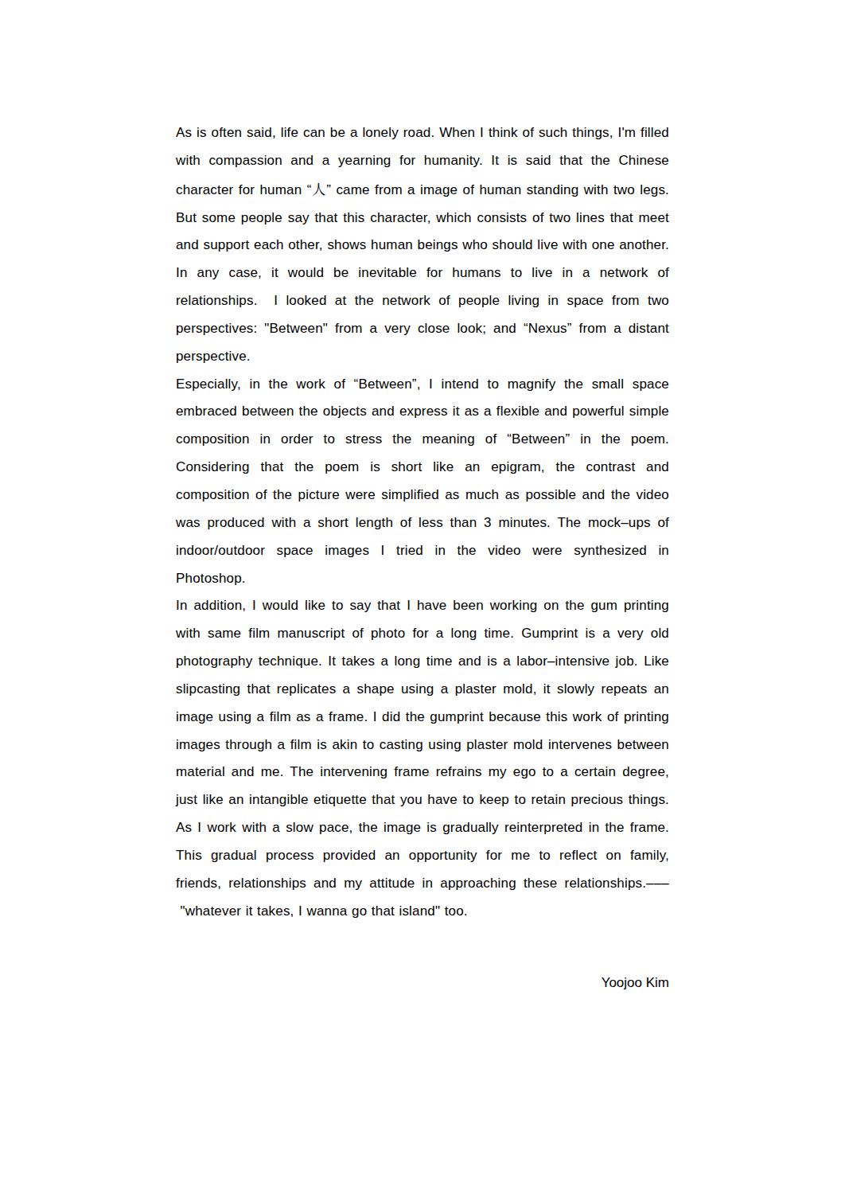As is often said, life can be a lonely road. When I think of such things, I'm filled with compassion and a yearning for humanity. It is said that the Chinese character for human “人” came from a image of human standing with two legs. But some people say that this character, which consists of two lines that meet and support each other, shows human beings who should live with one another. In any case, it would be inevitable for humans to live in a network of relationships. I looked at the network of people living in space from two perspectives: "Between" from a very close look; and “Nexus” from a distant perspective.
Especially, in the work of “Between”, I intend to magnify the small space embraced between the objects and express it as a flexible and powerful simple composition in order to stress the meaning of “Between” in the poem. Considering that the poem is short like an epigram, the contrast and composition of the picture were simplified as much as possible and the video was produced with a short length of less than 3 minutes. The mock–ups of indoor/outdoor space images I tried in the video were synthesized in Photoshop.
In addition, I would like to say that I have been working on the gum printing with same film manuscript of photo for a long time. Gumprint is a very old photography technique. It takes a long time and is a labor–intensive job. Like slipcasting that replicates a shape using a plaster mold, it slowly repeats an image using a film as a frame. I did the gumprint because this work of printing images through a film is akin to casting using plaster mold intervenes between material and me. The intervening frame refrains my ego to a certain degree, just like an intangible etiquette that you have to keep to retain precious things. As I work with a slow pace, the image is gradually reinterpreted in the frame. This gradual process provided an opportunity for me to reflect on family, friends, relationships and my attitude in approaching these relationships.––– "whatever it takes, I wanna go that island" too.
Yoojoo Kim